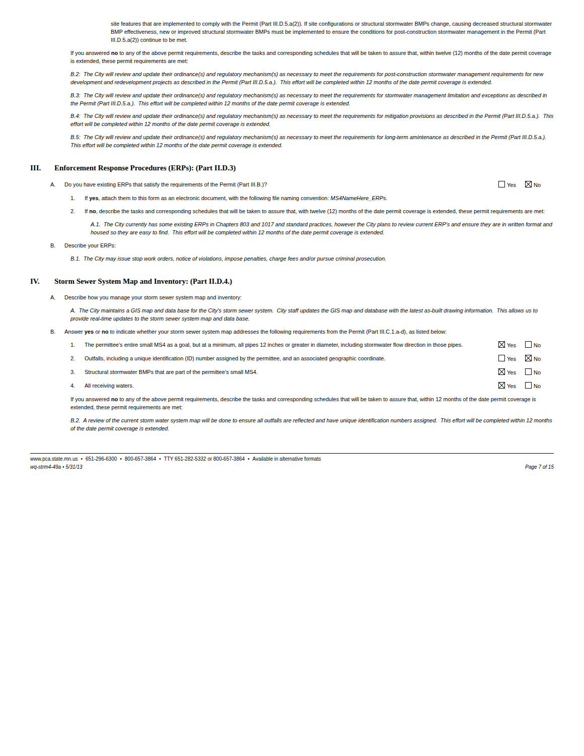site features that are implemented to comply with the Permit (Part III.D.5.a(2)). If site configurations or structural stormwater BMPs change, causing decreased structural stormwater BMP effectiveness, new or improved structural stormwater BMPs must be implemented to ensure the conditions for post-construction stormwater management in the Permit (Part III.D.5.a(2)) continue to be met.
If you answered no to any of the above permit requirements, describe the tasks and corresponding schedules that will be taken to assure that, within twelve (12) months of the date permit coverage is extended, these permit requirements are met:
B.2: The City will review and update their ordinance(s) and regulatory mechanism(s) as necessary to meet the requirements for post-construction stormwater management requirements for new development and redevelopment projects as described in the Permit (Part III.D.5.a.). This effort will be completed within 12 months of the date permit coverage is extended.
B.3: The City will review and update their ordinance(s) and regulatory mechanism(s) as necessary to meet the requirements for stormwater management limitation and exceptions as described in the Permit (Part III.D.5.a.). This effort will be completed within 12 months of the date permit coverage is extended.
B.4: The City will review and update their ordinance(s) and regulatory mechanism(s) as necessary to meet the requirements for mitigation provisions as described in the Permit (Part III.D.5.a.). This effort will be completed within 12 months of the date permit coverage is extended.
B.5: The City will review and update their ordinance(s) and regulatory mechanism(s) as necessary to meet the requirements for long-term amintenance as described in the Permit (Part III.D.5.a.). This effort will be completed within 12 months of the date permit coverage is extended.
III. Enforcement Response Procedures (ERPs): (Part II.D.3)
A.
Do you have existing ERPs that satisfy the requirements of the Permit (Part III.B.)?
Yes No
1.
If yes, attach them to this form as an electronic document, with the following file naming convention: MS4NameHere_ERPs.
2.
If no, describe the tasks and corresponding schedules that will be taken to assure that, with twelve (12) months of the date permit coverage is extended, these permit requirements are met:
A.1. The City currently has some existing ERPs in Chapters 803 and 1017 and standard practices, however the City plans to review current ERP's and ensure they are in written format and housed so they are easy to find. This effort will be completed within 12 months of the date permit coverage is extended.
B.
Describe your ERPs:
B.1. The City may issue stop work orders, notice of violations, impose penalties, charge fees and/or pursue criminal prosecution.
IV. Storm Sewer System Map and Inventory: (Part II.D.4.)
A.
Describe how you manage your storm sewer system map and inventory:
A. The City maintains a GIS map and data base for the City's storm sewer system. City staff updates the GIS map and database with the latest as-built drawing information. This allows us to provide real-time updates to the storm sewer system map and data base.
B.
Answer yes or no to indicate whether your storm sewer system map addresses the following requirements from the Permit (Part III.C.1.a-d), as listed below:
1.
The permittee’s entire small MS4 as a goal, but at a minimum, all pipes 12 inches or greater in diameter, including stormwater flow direction in those pipes.
Yes No
2.
Outfalls, including a unique identification (ID) number assigned by the permittee, and an associated geographic coordinate.
Yes No
3.
Structural stormwater BMPs that are part of the permittee’s small MS4.
Yes No
4.
All receiving waters.
Yes No
If you answered no to any of the above permit requirements, describe the tasks and corresponding schedules that will be taken to assure that, within 12 months of the date permit coverage is extended, these permit requirements are met:
B.2. A review of the current storm water system map will be done to ensure all outfalls are reflected and have unique identification numbers assigned. This effort will be completed within 12 months of the date permit coverage is extended.
www.pca.state.mn.us•651-296-6300•800-657-3864•TTY 651-282-5332 or 800-657-3864•Available in alternative formats
wq-strm4-49a • 5/31/13 Page 7 of 15